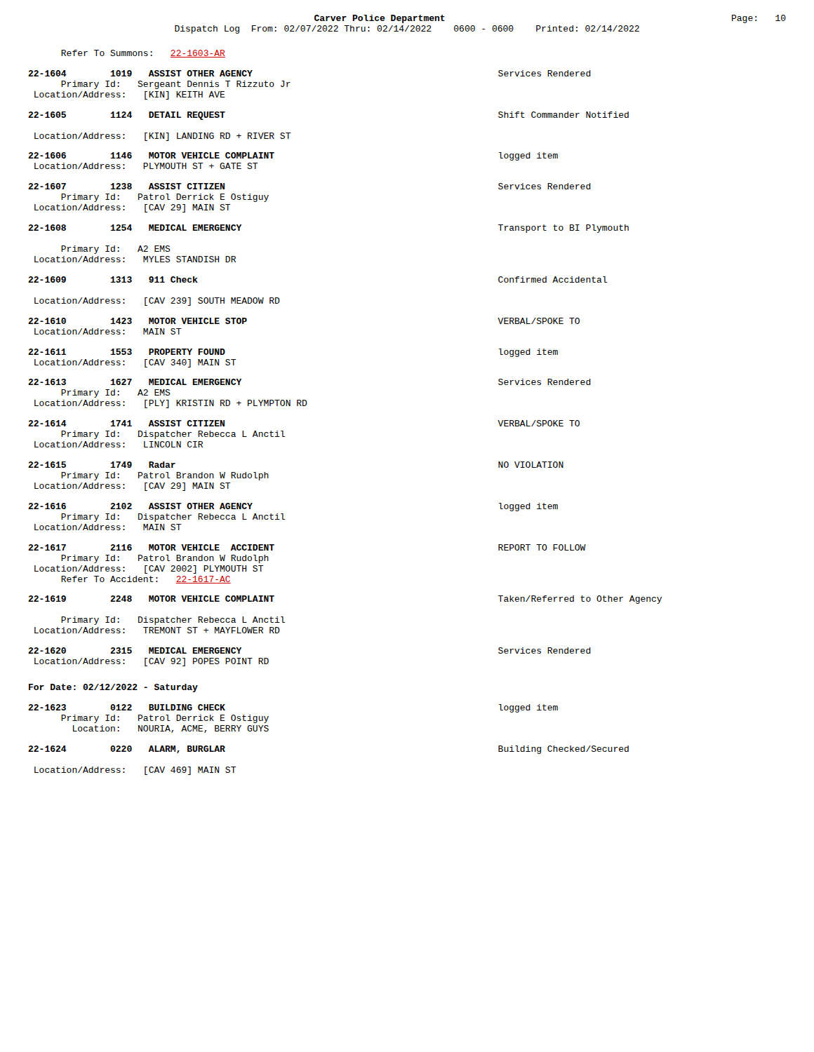Carver Police Department Page: 10
Dispatch Log From: 02/07/2022 Thru: 02/14/2022 0600 - 0600 Printed: 02/14/2022
Refer To Summons: 22-1603-AR
22-1604 1019 ASSIST OTHER AGENCY Services Rendered
Primary Id: Sergeant Dennis T Rizzuto Jr
Location/Address: [KIN] KEITH AVE
22-1605 1124 DETAIL REQUEST Shift Commander Notified
Location/Address: [KIN] LANDING RD + RIVER ST
22-1606 1146 MOTOR VEHICLE COMPLAINT logged item
Location/Address: PLYMOUTH ST + GATE ST
22-1607 1238 ASSIST CITIZEN Services Rendered
Primary Id: Patrol Derrick E Ostiguy
Location/Address: [CAV 29] MAIN ST
22-1608 1254 MEDICAL EMERGENCY Transport to BI Plymouth
Primary Id: A2 EMS
Location/Address: MYLES STANDISH DR
22-1609 1313 911 Check Confirmed Accidental
Location/Address: [CAV 239] SOUTH MEADOW RD
22-1610 1423 MOTOR VEHICLE STOP VERBAL/SPOKE TO
Location/Address: MAIN ST
22-1611 1553 PROPERTY FOUND logged item
Location/Address: [CAV 340] MAIN ST
22-1613 1627 MEDICAL EMERGENCY Services Rendered
Primary Id: A2 EMS
Location/Address: [PLY] KRISTIN RD + PLYMPTON RD
22-1614 1741 ASSIST CITIZEN VERBAL/SPOKE TO
Primary Id: Dispatcher Rebecca L Anctil
Location/Address: LINCOLN CIR
22-1615 1749 Radar NO VIOLATION
Primary Id: Patrol Brandon W Rudolph
Location/Address: [CAV 29] MAIN ST
22-1616 2102 ASSIST OTHER AGENCY logged item
Primary Id: Dispatcher Rebecca L Anctil
Location/Address: MAIN ST
22-1617 2116 MOTOR VEHICLE ACCIDENT REPORT TO FOLLOW
Primary Id: Patrol Brandon W Rudolph
Location/Address: [CAV 2002] PLYMOUTH ST
Refer To Accident: 22-1617-AC
22-1619 2248 MOTOR VEHICLE COMPLAINT Taken/Referred to Other Agency
Primary Id: Dispatcher Rebecca L Anctil
Location/Address: TREMONT ST + MAYFLOWER RD
22-1620 2315 MEDICAL EMERGENCY Services Rendered
Location/Address: [CAV 92] POPES POINT RD
For Date: 02/12/2022 - Saturday
22-1623 0122 BUILDING CHECK logged item
Primary Id: Patrol Derrick E Ostiguy
Location: NOURIA, ACME, BERRY GUYS
22-1624 0220 ALARM, BURGLAR Building Checked/Secured
Location/Address: [CAV 469] MAIN ST